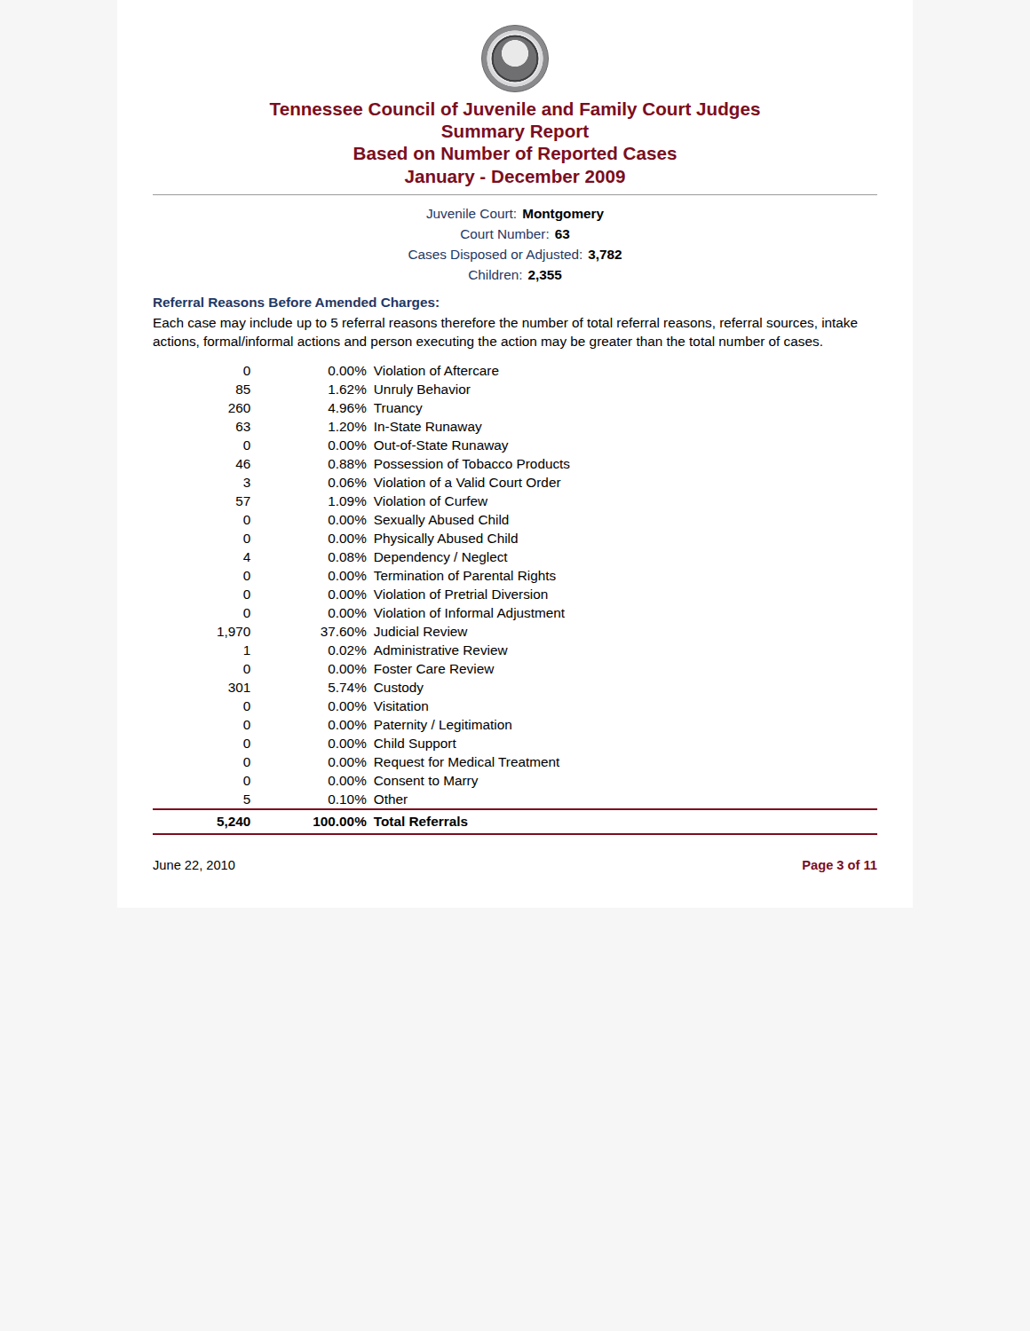Tennessee Council of Juvenile and Family Court Judges
Summary Report
Based on Number of Reported Cases
January - December 2009
Juvenile Court: Montgomery
Court Number: 63
Cases Disposed or Adjusted: 3,782
Children: 2,355
Referral Reasons Before Amended Charges:
Each case may include up to 5 referral reasons therefore the number of total referral reasons, referral sources, intake actions, formal/informal actions and person executing the action may be greater than the total number of cases.
| 0 | 0.00% | Violation of Aftercare |
| 85 | 1.62% | Unruly Behavior |
| 260 | 4.96% | Truancy |
| 63 | 1.20% | In-State Runaway |
| 0 | 0.00% | Out-of-State Runaway |
| 46 | 0.88% | Possession of Tobacco Products |
| 3 | 0.06% | Violation of a Valid Court Order |
| 57 | 1.09% | Violation of Curfew |
| 0 | 0.00% | Sexually Abused Child |
| 0 | 0.00% | Physically Abused Child |
| 4 | 0.08% | Dependency / Neglect |
| 0 | 0.00% | Termination of Parental Rights |
| 0 | 0.00% | Violation of Pretrial Diversion |
| 0 | 0.00% | Violation of Informal Adjustment |
| 1,970 | 37.60% | Judicial Review |
| 1 | 0.02% | Administrative Review |
| 0 | 0.00% | Foster Care Review |
| 301 | 5.74% | Custody |
| 0 | 0.00% | Visitation |
| 0 | 0.00% | Paternity / Legitimation |
| 0 | 0.00% | Child Support |
| 0 | 0.00% | Request for Medical Treatment |
| 0 | 0.00% | Consent to Marry |
| 5 | 0.10% | Other |
| 5,240 | 100.00% | Total Referrals |
June 22, 2010 Page 3 of 11